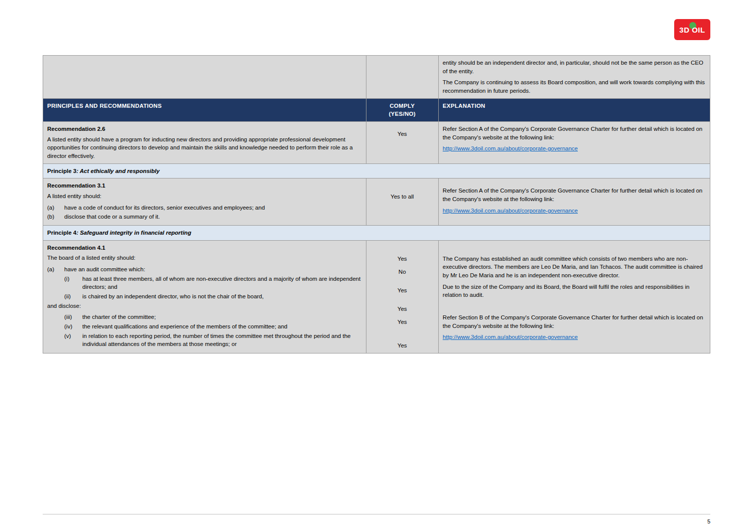3D OIL
| | | entity should be an independent director and, in particular, should not be the same person as the CEO of the entity. The Company is continuing to assess its Board composition, and will work towards compliying with this recommendation in future periods. |
| PRINCIPLES AND RECOMMENDATIONS | COMPLY (YES/NO) | EXPLANATION |
| Recommendation 2.6 A listed entity should have a program for inducting new directors and providing appropriate professional development opportunities for continuing directors to develop and maintain the skills and knowledge needed to perform their role as a director effectively. | Yes | Refer Section A of the Company's Corporate Governance Charter for further detail which is located on the Company's website at the following link: http://www.3doil.com.au/about/corporate-governance |
| Principle 3 : Act ethically and responsibly |
| Recommendation 3.1 A listed entity should: (a) have a code of conduct for its directors, senior executives and employees; and (b) disclose that code or a summary of it. | Yes to all | Refer Section A of the Company's Corporate Governance Charter for further detail which is located on the Company's website at the following link: http://www.3doil.com.au/about/corporate-governance |
| Principle 4 : Safeguard integrity in financial reporting |
| Recommendation 4.1 The board of a listed entity should: (a) have an audit committee which: (i) has at least three members, all of whom are non-executive directors and a majority of whom are independent directors; and (ii) is chaired by an independent director, who is not the chair of the board, and disclose: (iii) the charter of the committee; (iv) the relevant qualifications and experience of the members of the committee; and (v) in relation to each reporting period, the number of times the committee met throughout the period and the individual attendances of the members at those meetings; or | Yes No Yes Yes Yes Yes | The Company has established an audit committee which consists of two members who are non-executive directors. The members are Leo De Maria, and Ian Tchacos. The audit committee is chaired by Mr Leo De Maria and he is an independent non-executive director. Due to the size of the Company and its Board, the Board will fulfil the roles and responsibilities in relation to audit. Refer Section B of the Company's Corporate Governance Charter for further detail which is located on the Company's website at the following link: http://www.3doil.com.au/about/corporate-governance |
5